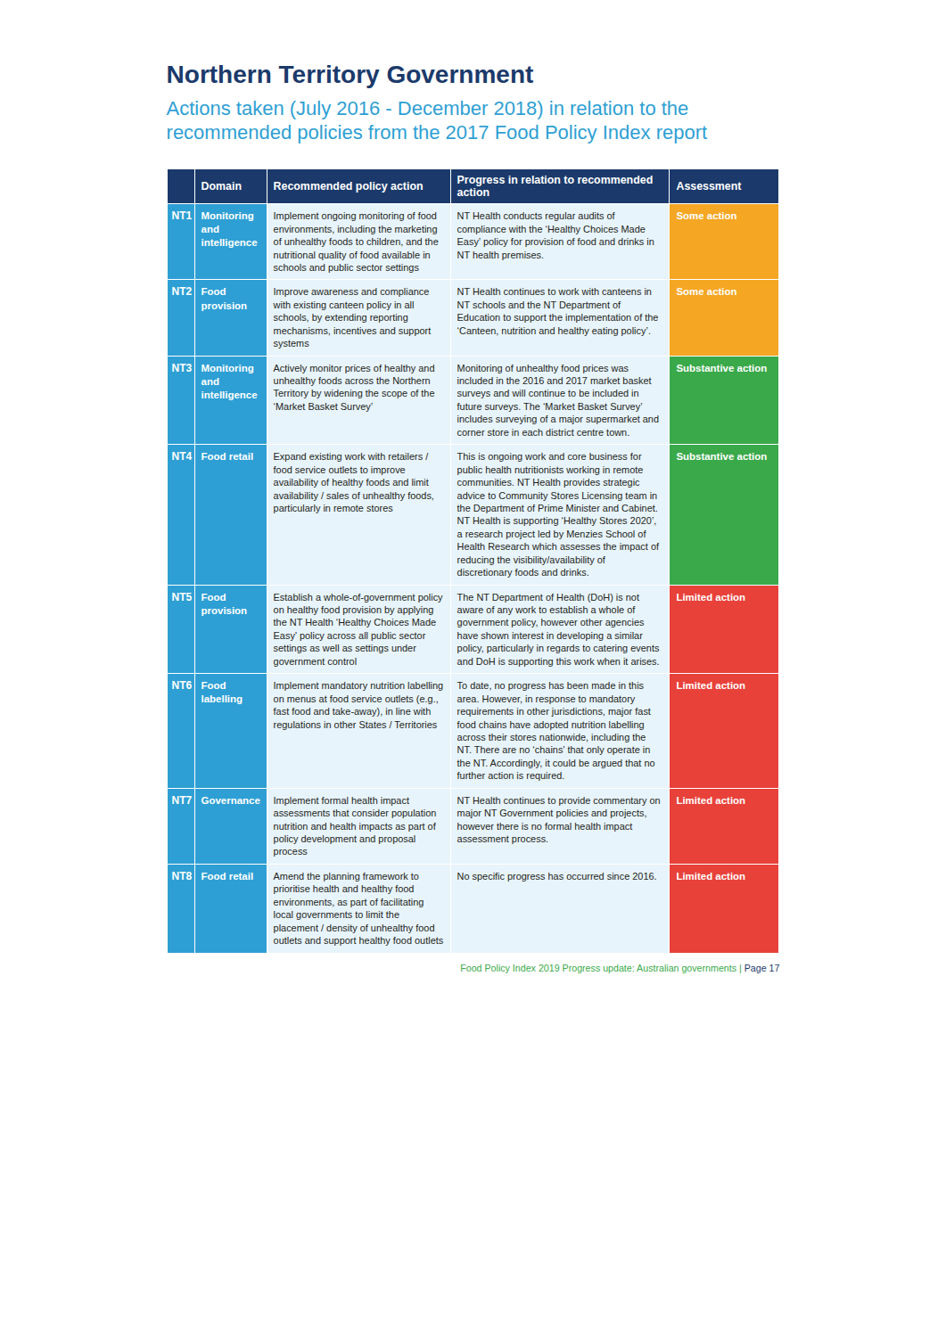Northern Territory Government
Actions taken (July 2016 - December 2018) in relation to the
recommended policies from the 2017 Food Policy Index report
| | Domain | Recommended policy action | Progress in relation to recommended action | Assessment |
| --- | --- | --- | --- | --- |
| NT1 | Monitoring and intelligence | Implement ongoing monitoring of food environments, including the marketing of unhealthy foods to children, and the nutritional quality of food available in schools and public sector settings | NT Health conducts regular audits of compliance with the ‘Healthy Choices Made Easy’ policy for provision of food and drinks in NT health premises. | Some action |
| NT2 | Food provision | Improve awareness and compliance with existing canteen policy in all schools, by extending reporting mechanisms, incentives and support systems | NT Health continues to work with canteens in NT schools and the NT Department of Education to support the implementation of the ‘Canteen, nutrition and healthy eating policy’. | Some action |
| NT3 | Monitoring and intelligence | Actively monitor prices of healthy and unhealthy foods across the Northern Territory by widening the scope of the ‘Market Basket Survey’ | Monitoring of unhealthy food prices was included in the 2016 and 2017 market basket surveys and will continue to be included in future surveys. The ‘Market Basket Survey’ includes surveying of a major supermarket and corner store in each district centre town. | Substantive action |
| NT4 | Food retail | Expand existing work with retailers / food service outlets to improve availability of healthy foods and limit availability / sales of unhealthy foods, particularly in remote stores | This is ongoing work and core business for public health nutritionists working in remote communities. NT Health provides strategic advice to Community Stores Licensing team in the Department of Prime Minister and Cabinet. NT Health is supporting ‘Healthy Stores 2020’, a research project led by Menzies School of Health Research which assesses the impact of reducing the visibility/availability of discretionary foods and drinks. | Substantive action |
| NT5 | Food provision | Establish a whole-of-government policy on healthy food provision by applying the NT Health ‘Healthy Choices Made Easy’ policy across all public sector settings as well as settings under government control | The NT Department of Health (DoH) is not aware of any work to establish a whole of government policy, however other agencies have shown interest in developing a similar policy, particularly in regards to catering events and DoH is supporting this work when it arises. | Limited action |
| NT6 | Food labelling | Implement mandatory nutrition labelling on menus at food service outlets (e.g., fast food and take-away), in line with regulations in other States / Territories | To date, no progress has been made in this area. However, in response to mandatory requirements in other jurisdictions, major fast food chains have adopted nutrition labelling across their stores nationwide, including the NT. There are no ‘chains’ that only operate in the NT. Accordingly, it could be argued that no further action is required. | Limited action |
| NT7 | Governance | Implement formal health impact assessments that consider population nutrition and health impacts as part of policy development and proposal process | NT Health continues to provide commentary on major NT Government policies and projects, however there is no formal health impact assessment process. | Limited action |
| NT8 | Food retail | Amend the planning framework to prioritise health and healthy food environments, as part of facilitating local governments to limit the placement / density of unhealthy food outlets and support healthy food outlets | No specific progress has occurred since 2016. | Limited action |
Food Policy Index 2019 Progress update: Australian governments | Page 17